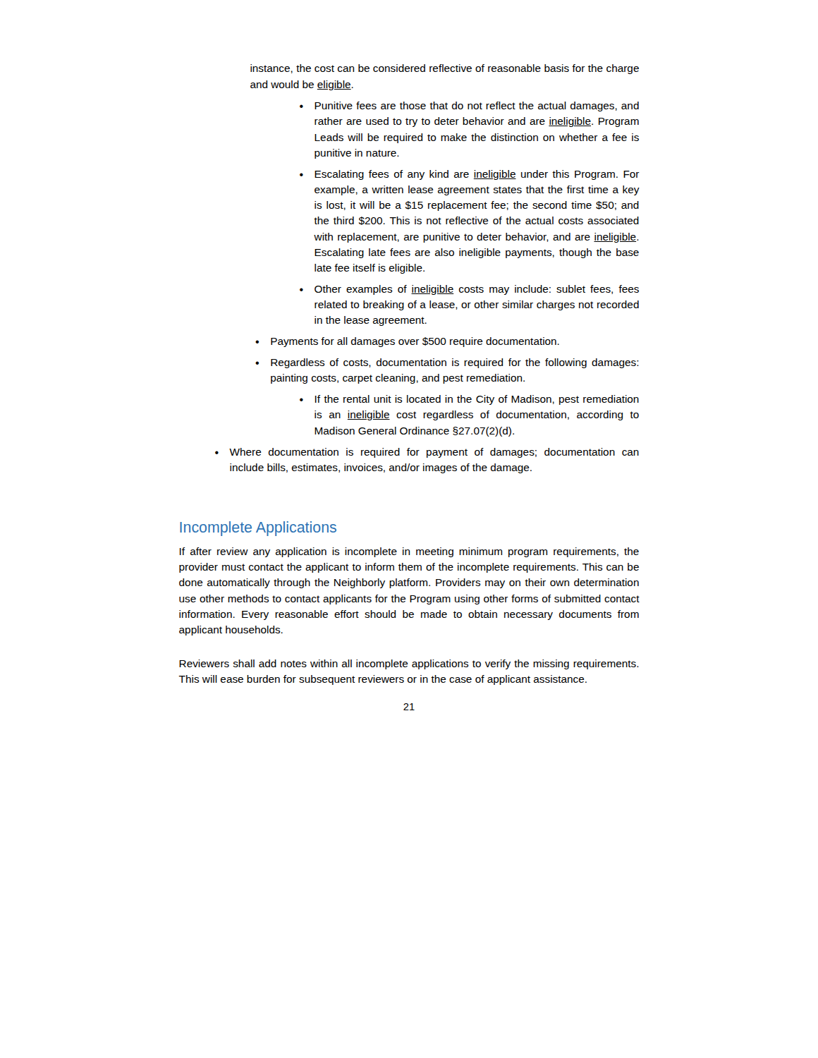instance, the cost can be considered reflective of reasonable basis for the charge and would be eligible.
Punitive fees are those that do not reflect the actual damages, and rather are used to try to deter behavior and are ineligible. Program Leads will be required to make the distinction on whether a fee is punitive in nature.
Escalating fees of any kind are ineligible under this Program. For example, a written lease agreement states that the first time a key is lost, it will be a $15 replacement fee; the second time $50; and the third $200. This is not reflective of the actual costs associated with replacement, are punitive to deter behavior, and are ineligible. Escalating late fees are also ineligible payments, though the base late fee itself is eligible.
Other examples of ineligible costs may include: sublet fees, fees related to breaking of a lease, or other similar charges not recorded in the lease agreement.
Payments for all damages over $500 require documentation.
Regardless of costs, documentation is required for the following damages: painting costs, carpet cleaning, and pest remediation.
If the rental unit is located in the City of Madison, pest remediation is an ineligible cost regardless of documentation, according to Madison General Ordinance §27.07(2)(d).
Where documentation is required for payment of damages; documentation can include bills, estimates, invoices, and/or images of the damage.
Incomplete Applications
If after review any application is incomplete in meeting minimum program requirements, the provider must contact the applicant to inform them of the incomplete requirements. This can be done automatically through the Neighborly platform. Providers may on their own determination use other methods to contact applicants for the Program using other forms of submitted contact information. Every reasonable effort should be made to obtain necessary documents from applicant households.
Reviewers shall add notes within all incomplete applications to verify the missing requirements. This will ease burden for subsequent reviewers or in the case of applicant assistance.
21